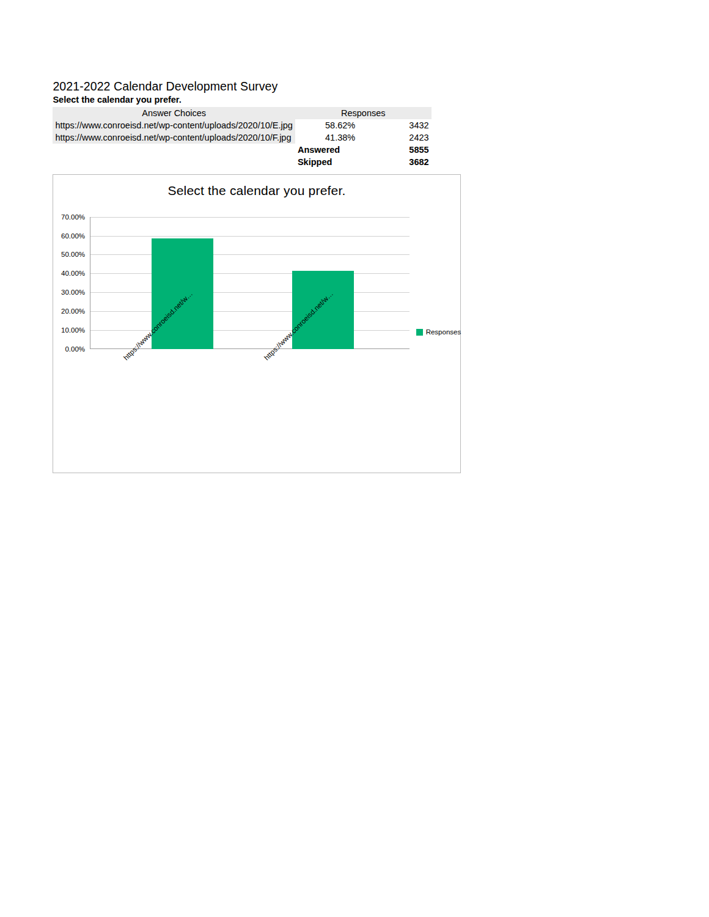2021-2022 Calendar Development Survey
Select the calendar you prefer.
| Answer Choices | Responses |
| https://www.conroeisd.net/wp-content/uploads/2020/10/E.jpg | 58.62% | 3432 |
| https://www.conroeisd.net/wp-content/uploads/2020/10/F.jpg | 41.38% | 2423 |
| | Answered | 5855 |
| | Skipped | 3682 |
Select the calendar you prefer.
70.00%
60.00%
50.00%
40.00%
30.00%
20.00%
10.00%
0.00%
https://www.conroeisd.net/w…
https://www.conroeisd.net/w…
Responses